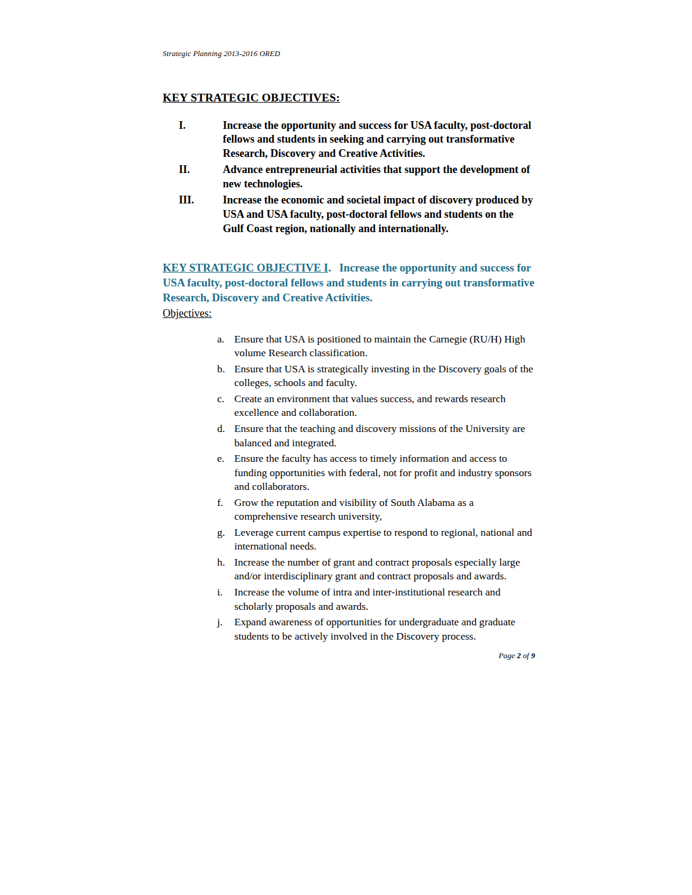Strategic Planning 2013-2016 ORED
KEY STRATEGIC OBJECTIVES:
I. Increase the opportunity and success for USA faculty, post-doctoral fellows and students in seeking and carrying out transformative Research, Discovery and Creative Activities.
II. Advance entrepreneurial activities that support the development of new technologies.
III. Increase the economic and societal impact of discovery produced by USA and USA faculty, post-doctoral fellows and students on the Gulf Coast region, nationally and internationally.
KEY STRATEGIC OBJECTIVE I. Increase the opportunity and success for USA faculty, post-doctoral fellows and students in carrying out transformative Research, Discovery and Creative Activities.
Objectives:
a. Ensure that USA is positioned to maintain the Carnegie (RU/H) High volume Research classification.
b. Ensure that USA is strategically investing in the Discovery goals of the colleges, schools and faculty.
c. Create an environment that values success, and rewards research excellence and collaboration.
d. Ensure that the teaching and discovery missions of the University are balanced and integrated.
e. Ensure the faculty has access to timely information and access to funding opportunities with federal, not for profit and industry sponsors and collaborators.
f. Grow the reputation and visibility of South Alabama as a comprehensive research university,
g. Leverage current campus expertise to respond to regional, national and international needs.
h. Increase the number of grant and contract proposals especially large and/or interdisciplinary grant and contract proposals and awards.
i. Increase the volume of intra and inter-institutional research and scholarly proposals and awards.
j. Expand awareness of opportunities for undergraduate and graduate students to be actively involved in the Discovery process.
Page 2 of 9